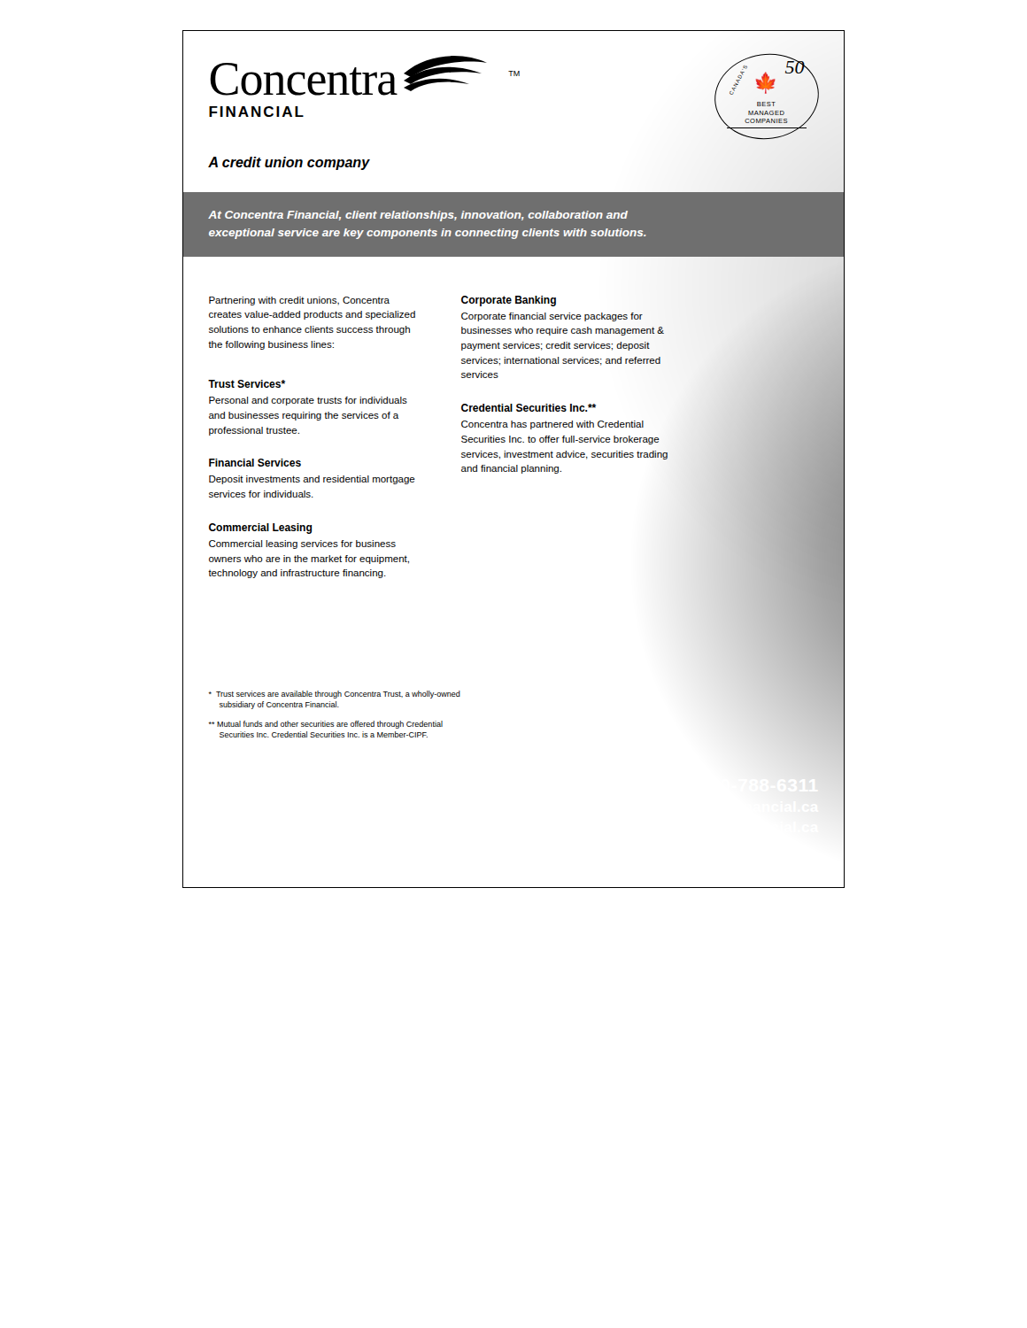Concentra TM
FINANCIAL
CANADA'S
50
🍁
BEST MANAGED COMPANIES
A credit union company
At Concentra Financial, client relationships, innovation, collaboration and exceptional service are key components in connecting clients with solutions.
Partnering with credit unions, Concentra creates value-added products and specialized solutions to enhance clients success through the following business lines:
Trust Services*
Personal and corporate trusts for individuals and businesses requiring the services of a professional trustee.
Financial Services
Deposit investments and residential mortgage services for individuals.
Commercial Leasing
Commercial leasing services for business owners who are in the market for equipment, technology and infrastructure financing.
Corporate Banking
Corporate financial service packages for businesses who require cash management & payment services; credit services; deposit services; international services; and referred services
Credential Securities Inc.**
Concentra has partnered with Credential Securities Inc. to offer full-service brokerage services, investment advice, securities trading and financial planning.
* Trust services are available through Concentra Trust, a wholly-owned subsidiary of Concentra Financial.
** Mutual funds and other securities are offered through Credential Securities Inc. Credential Securities Inc. is a Member-CIPF.
1-800-788-6311
servicecentre@concentrafinancial.ca
www.concentrafinancial.ca